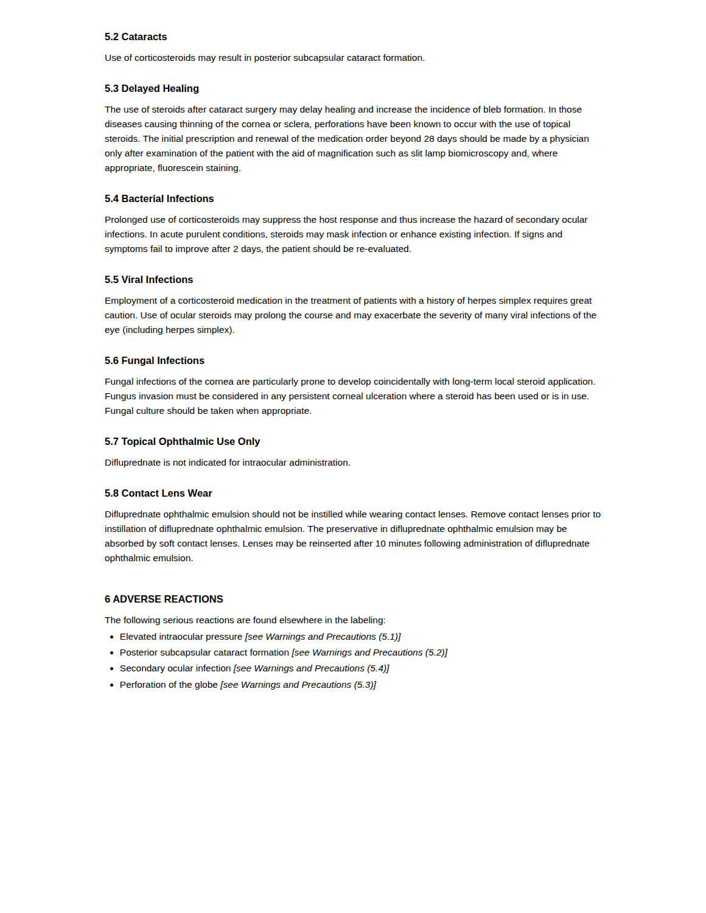5.2 Cataracts
Use of corticosteroids may result in posterior subcapsular cataract formation.
5.3 Delayed Healing
The use of steroids after cataract surgery may delay healing and increase the incidence of bleb formation. In those diseases causing thinning of the cornea or sclera, perforations have been known to occur with the use of topical steroids. The initial prescription and renewal of the medication order beyond 28 days should be made by a physician only after examination of the patient with the aid of magnification such as slit lamp biomicroscopy and, where appropriate, fluorescein staining.
5.4 Bacterial Infections
Prolonged use of corticosteroids may suppress the host response and thus increase the hazard of secondary ocular infections. In acute purulent conditions, steroids may mask infection or enhance existing infection. If signs and symptoms fail to improve after 2 days, the patient should be re-evaluated.
5.5 Viral Infections
Employment of a corticosteroid medication in the treatment of patients with a history of herpes simplex requires great caution. Use of ocular steroids may prolong the course and may exacerbate the severity of many viral infections of the eye (including herpes simplex).
5.6 Fungal Infections
Fungal infections of the cornea are particularly prone to develop coincidentally with long-term local steroid application. Fungus invasion must be considered in any persistent corneal ulceration where a steroid has been used or is in use. Fungal culture should be taken when appropriate.
5.7 Topical Ophthalmic Use Only
Difluprednate is not indicated for intraocular administration.
5.8 Contact Lens Wear
Difluprednate ophthalmic emulsion should not be instilled while wearing contact lenses. Remove contact lenses prior to instillation of difluprednate ophthalmic emulsion. The preservative in difluprednate ophthalmic emulsion may be absorbed by soft contact lenses. Lenses may be reinserted after 10 minutes following administration of difluprednate ophthalmic emulsion.
6 ADVERSE REACTIONS
The following serious reactions are found elsewhere in the labeling:
Elevated intraocular pressure [see Warnings and Precautions (5.1)]
Posterior subcapsular cataract formation [see Warnings and Precautions (5.2)]
Secondary ocular infection [see Warnings and Precautions (5.4)]
Perforation of the globe [see Warnings and Precautions (5.3)]